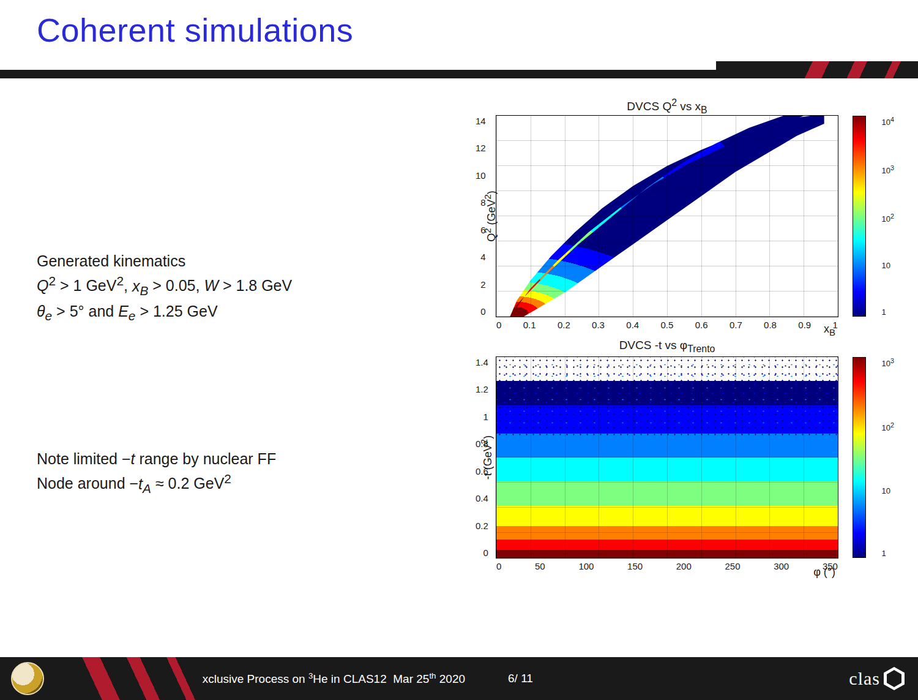Coherent simulations
Generated kinematics
Q2 > 1 GeV2, xB > 0.05, W > 1.8 GeV
θe > 5° and Ee > 1.25 GeV
Note limited −t range by nuclear FF
Node around −tA ≈ 0.2 GeV2
DVCS Q2 vs xB
Q2 (GeV2)
xB
1412108 6420
00.10.20.30.4 0.50.60.70.80.91
104 103 102 10 1
DVCS -t vs φTrento
-t (GeV2)
φ (°)
1.41.210.8 0.60.40.20
050100150 200250300350
103 102 10 1
FX Girod Exclusive Process on 3He in CLAS12 Mar 25th 2020 6/ 11
clas